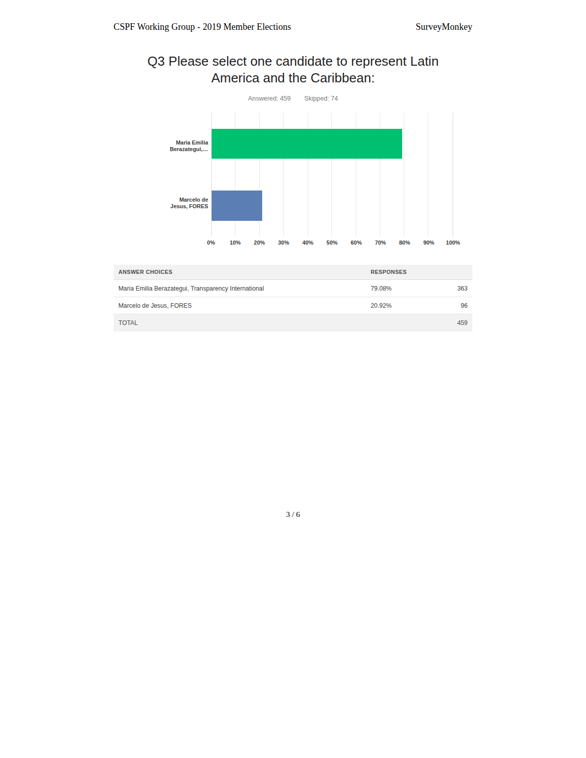CSPF Working Group - 2019 Member Elections
SurveyMonkey
Q3 Please select one candidate to represent Latin America and the Caribbean:
Answered: 459 Skipped: 74
Maria Emilia
Berazategui,…
Marcelo de
Jesus, FORES
0% 10% 20% 30% 40% 50% 60% 70% 80% 90% 100%
| ANSWER CHOICES | RESPONSES |
| --- | --- |
| Maria Emilia Berazategui, Transparency International | 79.08% | 363 |
| Marcelo de Jesus, FORES | 20.92% | 96 |
| TOTAL | | 459 |
3 / 6